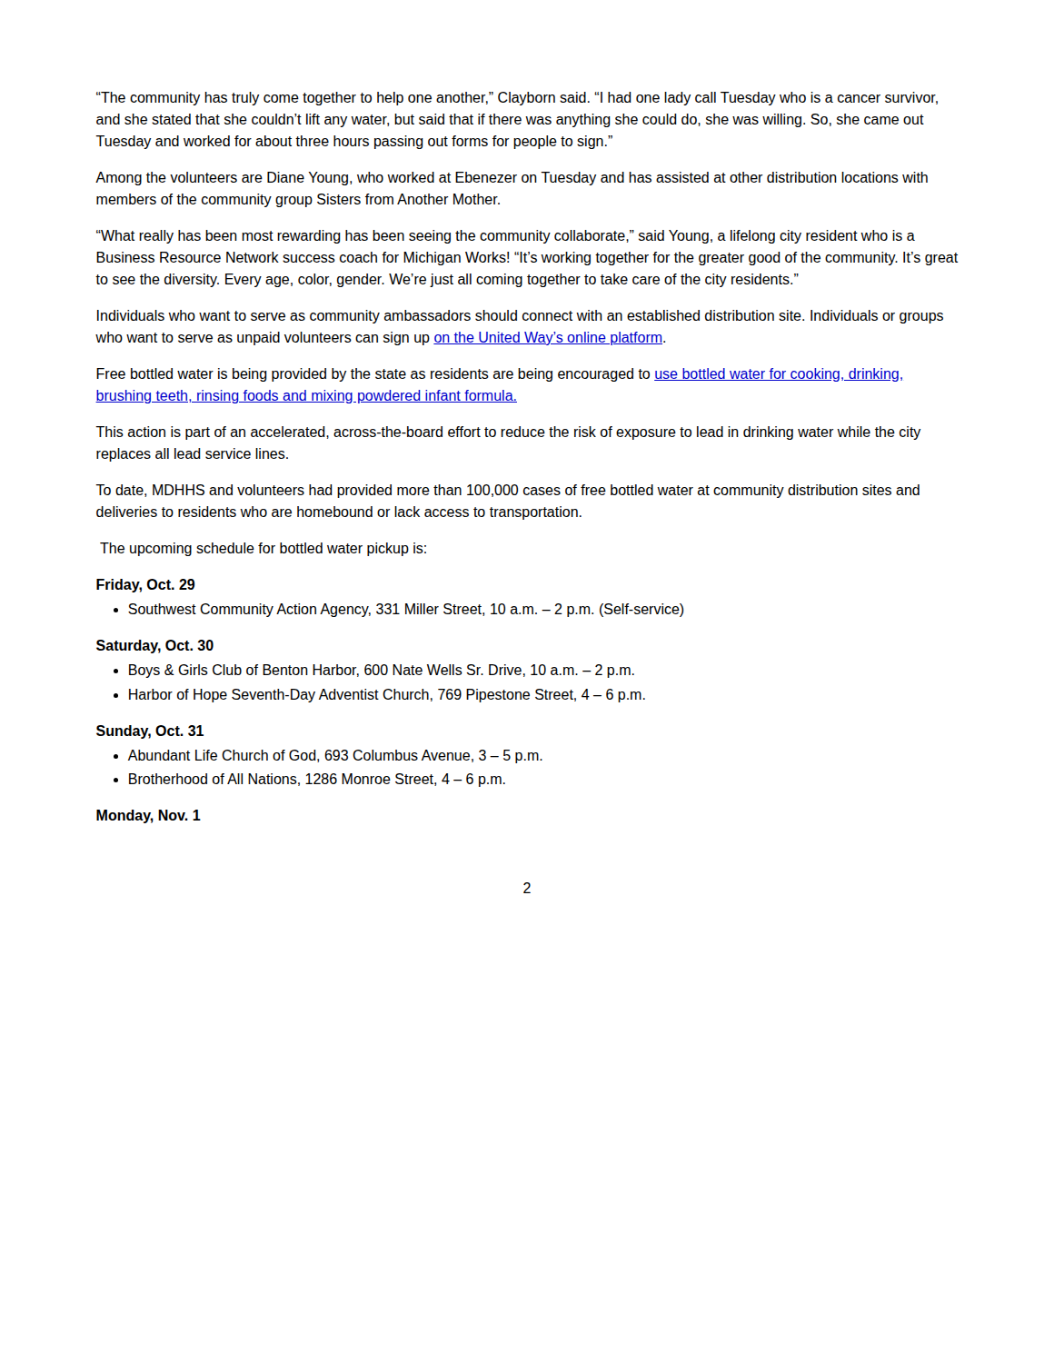“The community has truly come together to help one another,” Clayborn said. “I had one lady call Tuesday who is a cancer survivor, and she stated that she couldn’t lift any water, but said that if there was anything she could do, she was willing. So, she came out Tuesday and worked for about three hours passing out forms for people to sign.”
Among the volunteers are Diane Young, who worked at Ebenezer on Tuesday and has assisted at other distribution locations with members of the community group Sisters from Another Mother.
“What really has been most rewarding has been seeing the community collaborate,” said Young, a lifelong city resident who is a Business Resource Network success coach for Michigan Works! “It’s working together for the greater good of the community. It’s great to see the diversity. Every age, color, gender. We’re just all coming together to take care of the city residents.”
Individuals who want to serve as community ambassadors should connect with an established distribution site. Individuals or groups who want to serve as unpaid volunteers can sign up on the United Way’s online platform.
Free bottled water is being provided by the state as residents are being encouraged to use bottled water for cooking, drinking, brushing teeth, rinsing foods and mixing powdered infant formula.
This action is part of an accelerated, across-the-board effort to reduce the risk of exposure to lead in drinking water while the city replaces all lead service lines.
To date, MDHHS and volunteers had provided more than 100,000 cases of free bottled water at community distribution sites and deliveries to residents who are homebound or lack access to transportation.
The upcoming schedule for bottled water pickup is:
Friday, Oct. 29
Southwest Community Action Agency, 331 Miller Street, 10 a.m. – 2 p.m. (Self-service)
Saturday, Oct. 30
Boys & Girls Club of Benton Harbor, 600 Nate Wells Sr. Drive, 10 a.m. – 2 p.m.
Harbor of Hope Seventh-Day Adventist Church, 769 Pipestone Street, 4 – 6 p.m.
Sunday, Oct. 31
Abundant Life Church of God, 693 Columbus Avenue, 3 – 5 p.m.
Brotherhood of All Nations, 1286 Monroe Street, 4 – 6 p.m.
Monday, Nov. 1
2